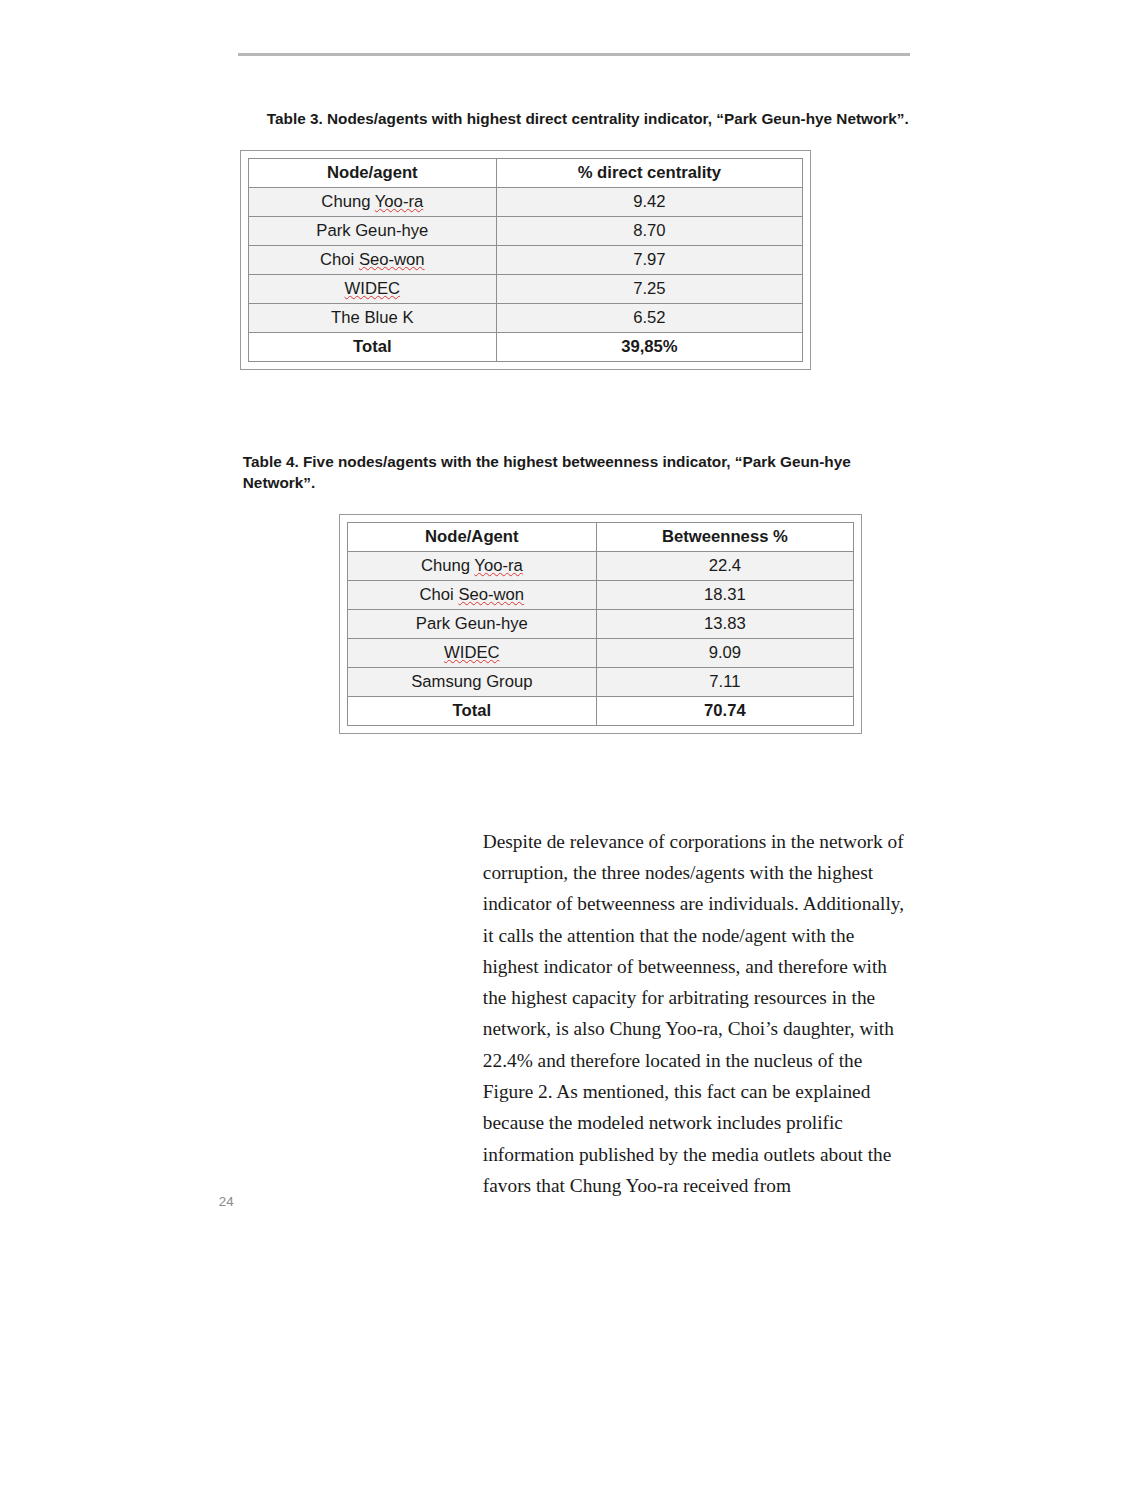Table 3. Nodes/agents with highest direct centrality indicator, “Park Geun-hye Network”.
| Node/agent | % direct centrality |
| --- | --- |
| Chung Yoo-ra | 9.42 |
| Park Geun-hye | 8.70 |
| Choi Seo-won | 7.97 |
| WIDEC | 7.25 |
| The Blue K | 6.52 |
| Total | 39,85% |
Table 4. Five nodes/agents with the highest betweenness indicator, “Park Geun-hye Network”.
| Node/Agent | Betweenness % |
| --- | --- |
| Chung Yoo-ra | 22.4 |
| Choi Seo-won | 18.31 |
| Park Geun-hye | 13.83 |
| WIDEC | 9.09 |
| Samsung Group | 7.11 |
| Total | 70.74 |
Despite de relevance of corporations in the network of corruption, the three nodes/agents with the highest indicator of betweenness are individuals. Additionally, it calls the attention that the node/agent with the highest indicator of betweenness, and therefore with the highest capacity for arbitrating resources in the network, is also Chung Yoo-ra, Choi’s daughter, with 22.4% and therefore located in the nucleus of the Figure 2. As mentioned, this fact can be explained because the modeled network includes prolific information published by the media outlets about the favors that Chung Yoo-ra received from
24